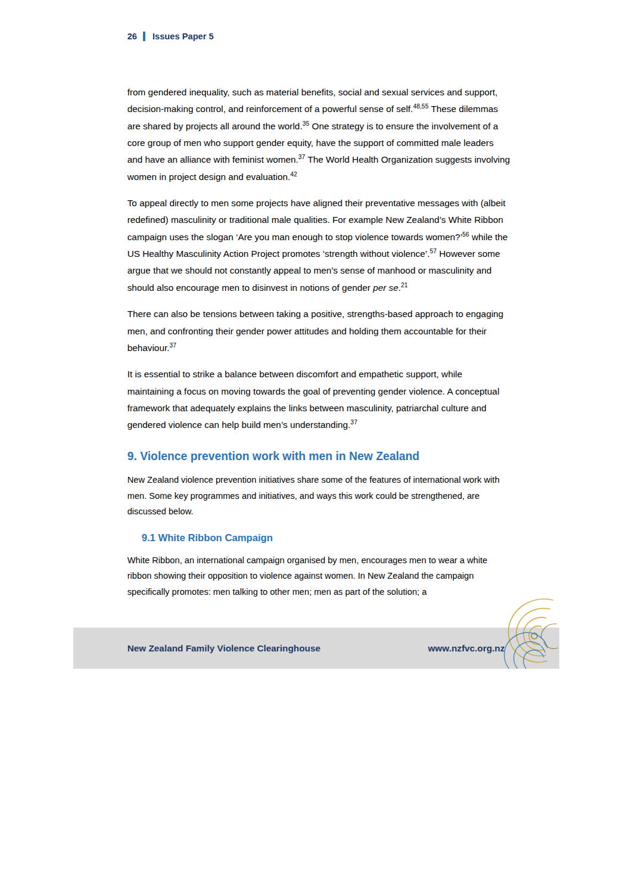26
Issues Paper 5
from gendered inequality, such as material benefits, social and sexual services and support, decision-making control, and reinforcement of a powerful sense of self.48,55 These dilemmas are shared by projects all around the world.35 One strategy is to ensure the involvement of a core group of men who support gender equity, have the support of committed male leaders and have an alliance with feminist women.37 The World Health Organization suggests involving women in project design and evaluation.42
To appeal directly to men some projects have aligned their preventative messages with (albeit redefined) masculinity or traditional male qualities. For example New Zealand’s White Ribbon campaign uses the slogan ‘Are you man enough to stop violence towards women?’56 while the US Healthy Masculinity Action Project promotes ‘strength without violence’.57 However some argue that we should not constantly appeal to men’s sense of manhood or masculinity and should also encourage men to disinvest in notions of gender per se.21
There can also be tensions between taking a positive, strengths-based approach to engaging men, and confronting their gender power attitudes and holding them accountable for their behaviour.37
It is essential to strike a balance between discomfort and empathetic support, while maintaining a focus on moving towards the goal of preventing gender violence. A conceptual framework that adequately explains the links between masculinity, patriarchal culture and gendered violence can help build men’s understanding.37
9. Violence prevention work with men in New Zealand
New Zealand violence prevention initiatives share some of the features of international work with men. Some key programmes and initiatives, and ways this work could be strengthened, are discussed below.
9.1 White Ribbon Campaign
White Ribbon, an international campaign organised by men, encourages men to wear a white ribbon showing their opposition to violence against women. In New Zealand the campaign specifically promotes: men talking to other men; men as part of the solution; a
New Zealand Family Violence Clearinghouse www.nzfvc.org.nz